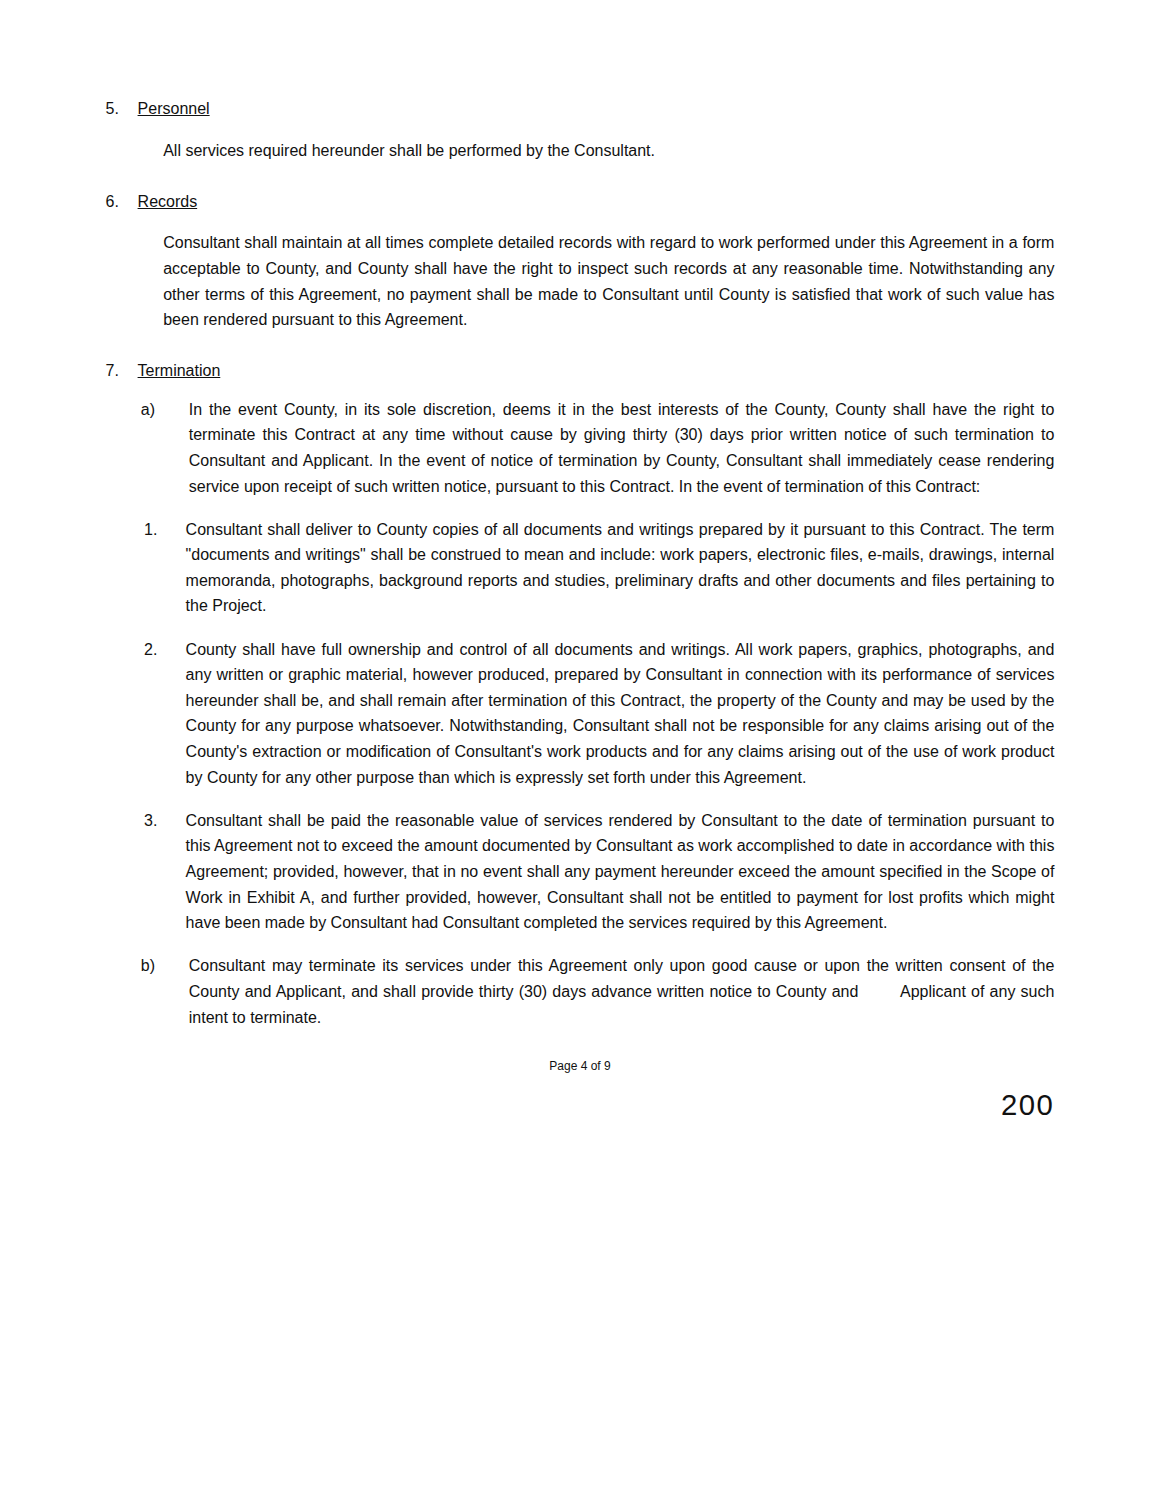5. Personnel
All services required hereunder shall be performed by the Consultant.
6. Records
Consultant shall maintain at all times complete detailed records with regard to work performed under this Agreement in a form acceptable to County, and County shall have the right to inspect such records at any reasonable time. Notwithstanding any other terms of this Agreement, no payment shall be made to Consultant until County is satisfied that work of such value has been rendered pursuant to this Agreement.
7. Termination
a) In the event County, in its sole discretion, deems it in the best interests of the County, County shall have the right to terminate this Contract at any time without cause by giving thirty (30) days prior written notice of such termination to Consultant and Applicant. In the event of notice of termination by County, Consultant shall immediately cease rendering service upon receipt of such written notice, pursuant to this Contract. In the event of termination of this Contract:
1. Consultant shall deliver to County copies of all documents and writings prepared by it pursuant to this Contract. The term "documents and writings" shall be construed to mean and include: work papers, electronic files, e-mails, drawings, internal memoranda, photographs, background reports and studies, preliminary drafts and other documents and files pertaining to the Project.
2. County shall have full ownership and control of all documents and writings. All work papers, graphics, photographs, and any written or graphic material, however produced, prepared by Consultant in connection with its performance of services hereunder shall be, and shall remain after termination of this Contract, the property of the County and may be used by the County for any purpose whatsoever. Notwithstanding, Consultant shall not be responsible for any claims arising out of the County's extraction or modification of Consultant's work products and for any claims arising out of the use of work product by County for any other purpose than which is expressly set forth under this Agreement.
3. Consultant shall be paid the reasonable value of services rendered by Consultant to the date of termination pursuant to this Agreement not to exceed the amount documented by Consultant as work accomplished to date in accordance with this Agreement; provided, however, that in no event shall any payment hereunder exceed the amount specified in the Scope of Work in Exhibit A, and further provided, however, Consultant shall not be entitled to payment for lost profits which might have been made by Consultant had Consultant completed the services required by this Agreement.
b) Consultant may terminate its services under this Agreement only upon good cause or upon the written consent of the County and Applicant, and shall provide thirty (30) days advance written notice to County and Applicant of any such intent to terminate.
Page 4 of 9
200